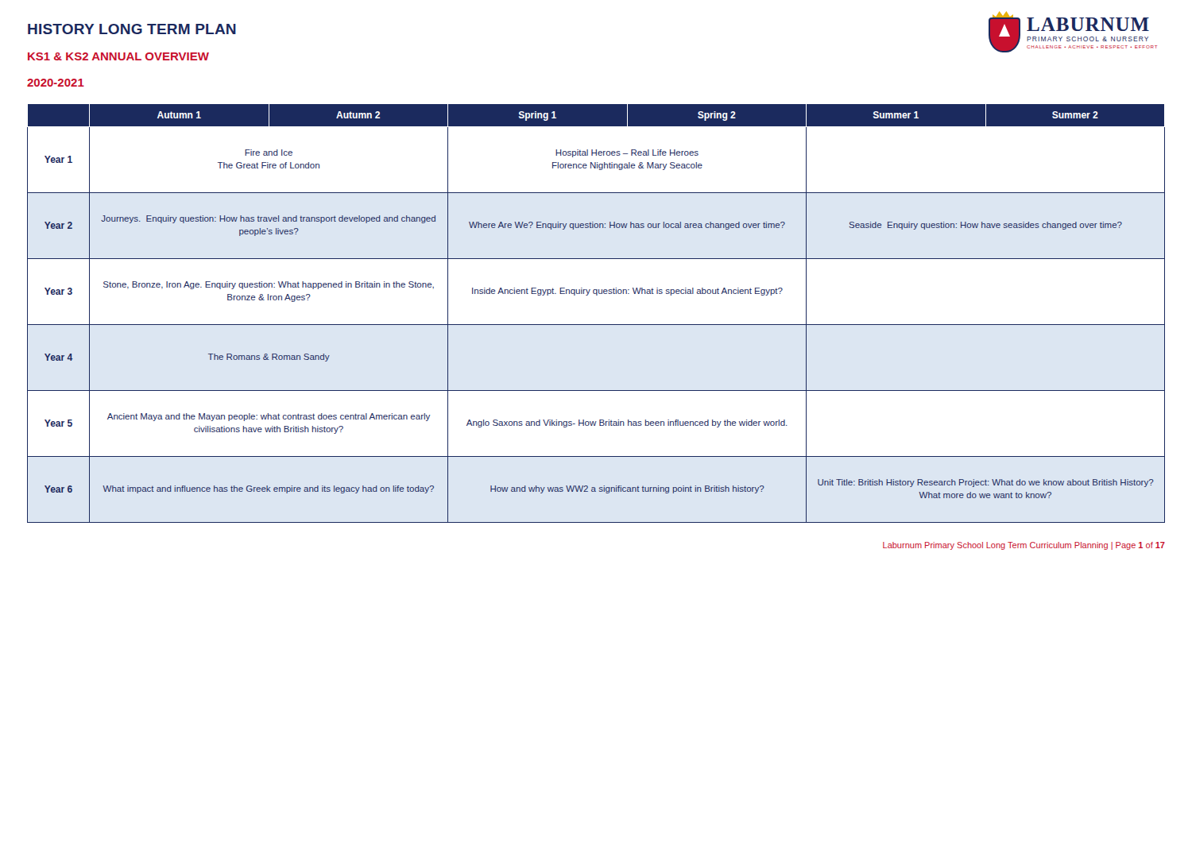LABURNUM
PRIMARY SCHOOL & NURSERY
CHALLENGE • ACHIEVE • RESPECT • EFFORT
HISTORY LONG TERM PLAN
KS1 & KS2 ANNUAL OVERVIEW
2020-2021
| | Autumn 1 | Autumn 2 | Spring 1 | Spring 2 | Summer 1 | Summer 2 |
| --- | --- | --- | --- | --- | --- | --- |
| Year 1 | Fire and Ice The Great Fire of London | Hospital Heroes – Real Life Heroes Florence Nightingale & Mary Seacole | |
| Year 2 | Journeys. Enquiry question: How has travel and transport developed and changed people’s lives? | Where Are We? Enquiry question: How has our local area changed over time? | Seaside Enquiry question: How have seasides changed over time? |
| Year 3 | Stone, Bronze, Iron Age. Enquiry question: What happened in Britain in the Stone, Bronze & Iron Ages? | Inside Ancient Egypt. Enquiry question: What is special about Ancient Egypt? | |
| Year 4 | The Romans & Roman Sandy | | |
| Year 5 | Ancient Maya and the Mayan people: what contrast does central American early civilisations have with British history? | Anglo Saxons and Vikings- How Britain has been influenced by the wider world. | |
| Year 6 | What impact and influence has the Greek empire and its legacy had on life today? | How and why was WW2 a significant turning point in British history? | Unit Title: British History Research Project: What do we know about British History? What more do we want to know? |
Laburnum Primary School Long Term Curriculum Planning | Page 1 of 17